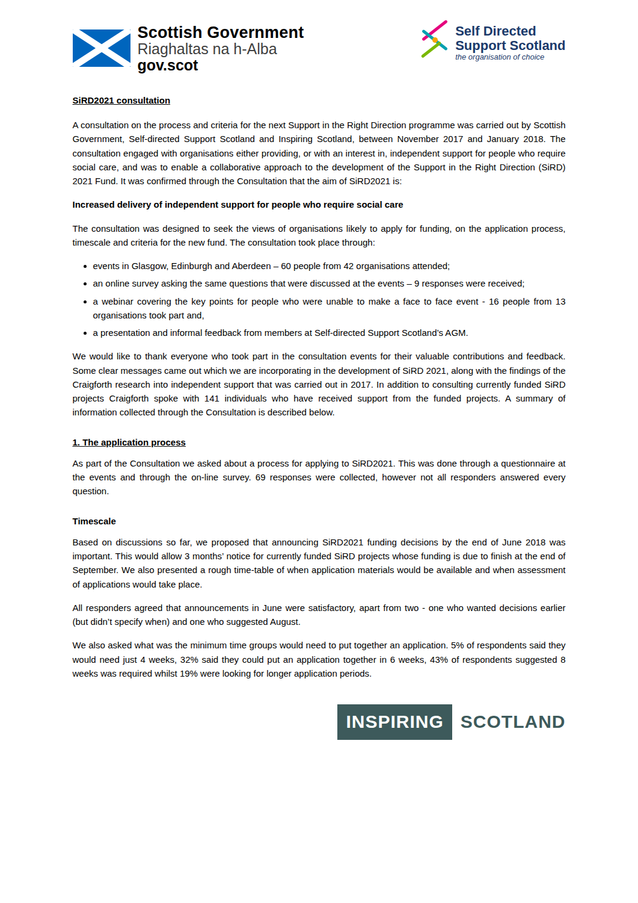Scottish Government
Riaghaltas na h-Alba
gov.scot
Self Directed
Support Scotland
the organisation of choice
SiRD2021 consultation
A consultation on the process and criteria for the next Support in the Right Direction programme was carried out by Scottish Government, Self-directed Support Scotland and Inspiring Scotland, between November 2017 and January 2018. The consultation engaged with organisations either providing, or with an interest in, independent support for people who require social care, and was to enable a collaborative approach to the development of the Support in the Right Direction (SiRD) 2021 Fund. It was confirmed through the Consultation that the aim of SiRD2021 is:
Increased delivery of independent support for people who require social care
The consultation was designed to seek the views of organisations likely to apply for funding, on the application process, timescale and criteria for the new fund. The consultation took place through:
events in Glasgow, Edinburgh and Aberdeen – 60 people from 42 organisations attended;
an online survey asking the same questions that were discussed at the events – 9 responses were received;
a webinar covering the key points for people who were unable to make a face to face event - 16 people from 13 organisations took part and,
a presentation and informal feedback from members at Self-directed Support Scotland’s AGM.
We would like to thank everyone who took part in the consultation events for their valuable contributions and feedback. Some clear messages came out which we are incorporating in the development of SiRD 2021, along with the findings of the Craigforth research into independent support that was carried out in 2017. In addition to consulting currently funded SiRD projects Craigforth spoke with 141 individuals who have received support from the funded projects. A summary of information collected through the Consultation is described below.
1. The application process
As part of the Consultation we asked about a process for applying to SiRD2021. This was done through a questionnaire at the events and through the on-line survey. 69 responses were collected, however not all responders answered every question.
Timescale
Based on discussions so far, we proposed that announcing SiRD2021 funding decisions by the end of June 2018 was important. This would allow 3 months’ notice for currently funded SiRD projects whose funding is due to finish at the end of September. We also presented a rough time-table of when application materials would be available and when assessment of applications would take place.
All responders agreed that announcements in June were satisfactory, apart from two - one who wanted decisions earlier (but didn’t specify when) and one who suggested August.
We also asked what was the minimum time groups would need to put together an application. 5% of respondents said they would need just 4 weeks, 32% said they could put an application together in 6 weeks, 43% of respondents suggested 8 weeks was required whilst 19% were looking for longer application periods.
INSPIRING SCOTLAND